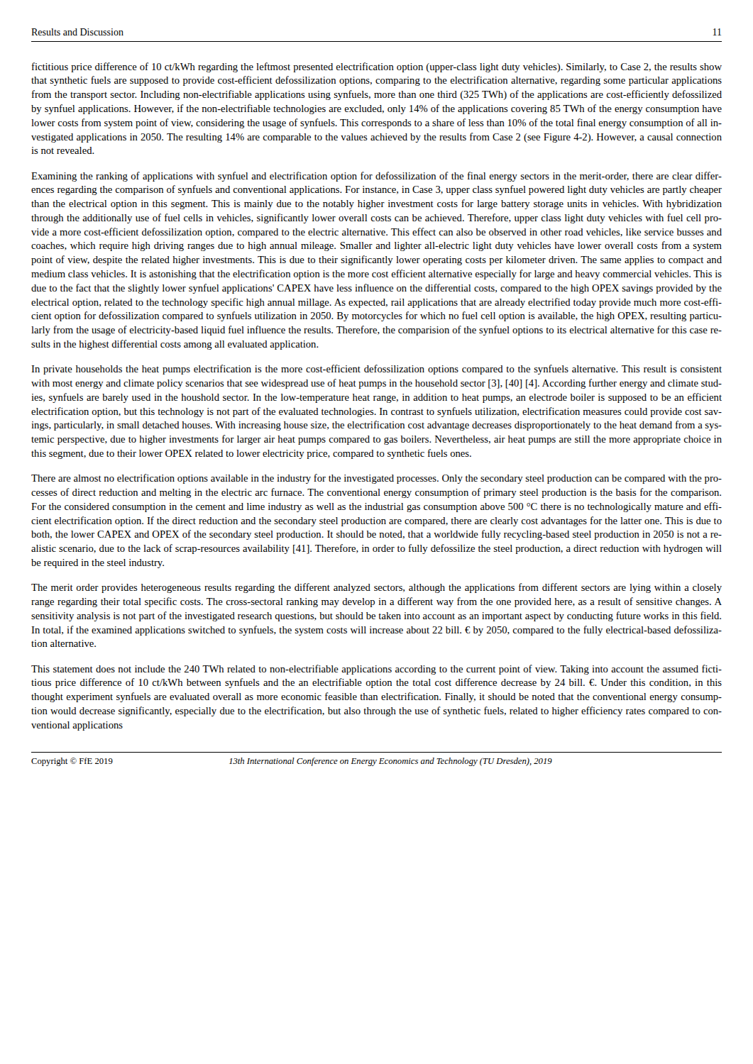Results and Discussion 11
fictitious price difference of 10 ct/kWh regarding the leftmost presented electrification option (upper-class light duty vehicles). Similarly, to Case 2, the results show that synthetic fuels are supposed to provide cost-efficient defossilization options, comparing to the electrification alternative, regarding some particular applications from the transport sector. Including non-electrifiable applications using synfuels, more than one third (325 TWh) of the applications are cost-efficiently defossilized by synfuel applications. However, if the non-electrifiable technologies are excluded, only 14% of the applications covering 85 TWh of the energy consumption have lower costs from system point of view, considering the usage of synfuels. This corresponds to a share of less than 10% of the total final energy consumption of all investigated applications in 2050. The resulting 14% are comparable to the values achieved by the results from Case 2 (see Figure 4-2). However, a causal connection is not revealed.
Examining the ranking of applications with synfuel and electrification option for defossilization of the final energy sectors in the merit-order, there are clear differences regarding the comparison of synfuels and conventional applications. For instance, in Case 3, upper class synfuel powered light duty vehicles are partly cheaper than the electrical option in this segment. This is mainly due to the notably higher investment costs for large battery storage units in vehicles. With hybridization through the additionally use of fuel cells in vehicles, significantly lower overall costs can be achieved. Therefore, upper class light duty vehicles with fuel cell provide a more cost-efficient defossilization option, compared to the electric alternative. This effect can also be observed in other road vehicles, like service busses and coaches, which require high driving ranges due to high annual mileage. Smaller and lighter all-electric light duty vehicles have lower overall costs from a system point of view, despite the related higher investments. This is due to their significantly lower operating costs per kilometer driven. The same applies to compact and medium class vehicles. It is astonishing that the electrification option is the more cost efficient alternative especially for large and heavy commercial vehicles. This is due to the fact that the slightly lower synfuel applications' CAPEX have less influence on the differential costs, compared to the high OPEX savings provided by the electrical option, related to the technology specific high annual millage. As expected, rail applications that are already electrified today provide much more cost-efficient option for defossilization compared to synfuels utilization in 2050. By motorcycles for which no fuel cell option is available, the high OPEX, resulting particularly from the usage of electricity-based liquid fuel influence the results. Therefore, the comparision of the synfuel options to its electrical alternative for this case results in the highest differential costs among all evaluated application.
In private households the heat pumps electrification is the more cost-efficient defossilization options compared to the synfuels alternative. This result is consistent with most energy and climate policy scenarios that see widespread use of heat pumps in the household sector [3], [40] [4]. According further energy and climate studies, synfuels are barely used in the houshold sector. In the low-temperature heat range, in addition to heat pumps, an electrode boiler is supposed to be an efficient electrification option, but this technology is not part of the evaluated technologies. In contrast to synfuels utilization, electrification measures could provide cost savings, particularly, in small detached houses. With increasing house size, the electrification cost advantage decreases disproportionately to the heat demand from a systemic perspective, due to higher investments for larger air heat pumps compared to gas boilers. Nevertheless, air heat pumps are still the more appropriate choice in this segment, due to their lower OPEX related to lower electricity price, compared to synthetic fuels ones.
There are almost no electrification options available in the industry for the investigated processes. Only the secondary steel production can be compared with the processes of direct reduction and melting in the electric arc furnace. The conventional energy consumption of primary steel production is the basis for the comparison. For the considered consumption in the cement and lime industry as well as the industrial gas consumption above 500 °C there is no technologically mature and efficient electrification option. If the direct reduction and the secondary steel production are compared, there are clearly cost advantages for the latter one. This is due to both, the lower CAPEX and OPEX of the secondary steel production. It should be noted, that a worldwide fully recycling-based steel production in 2050 is not a realistic scenario, due to the lack of scrap-resources availability [41]. Therefore, in order to fully defossilize the steel production, a direct reduction with hydrogen will be required in the steel industry.
The merit order provides heterogeneous results regarding the different analyzed sectors, although the applications from different sectors are lying within a closely range regarding their total specific costs. The cross-sectoral ranking may develop in a different way from the one provided here, as a result of sensitive changes. A sensitivity analysis is not part of the investigated research questions, but should be taken into account as an important aspect by conducting future works in this field. In total, if the examined applications switched to synfuels, the system costs will increase about 22 bill. € by 2050, compared to the fully electrical-based defossilization alternative.
This statement does not include the 240 TWh related to non-electrifiable applications according to the current point of view. Taking into account the assumed fictitious price difference of 10 ct/kWh between synfuels and the an electrifiable option the total cost difference decrease by 24 bill. €. Under this condition, in this thought experiment synfuels are evaluated overall as more economic feasible than electrification. Finally, it should be noted that the conventional energy consumption would decrease significantly, especially due to the electrification, but also through the use of synthetic fuels, related to higher efficiency rates compared to conventional applications
Copyright © FfE 2019 13th International Conference on Energy Economics and Technology (TU Dresden), 2019